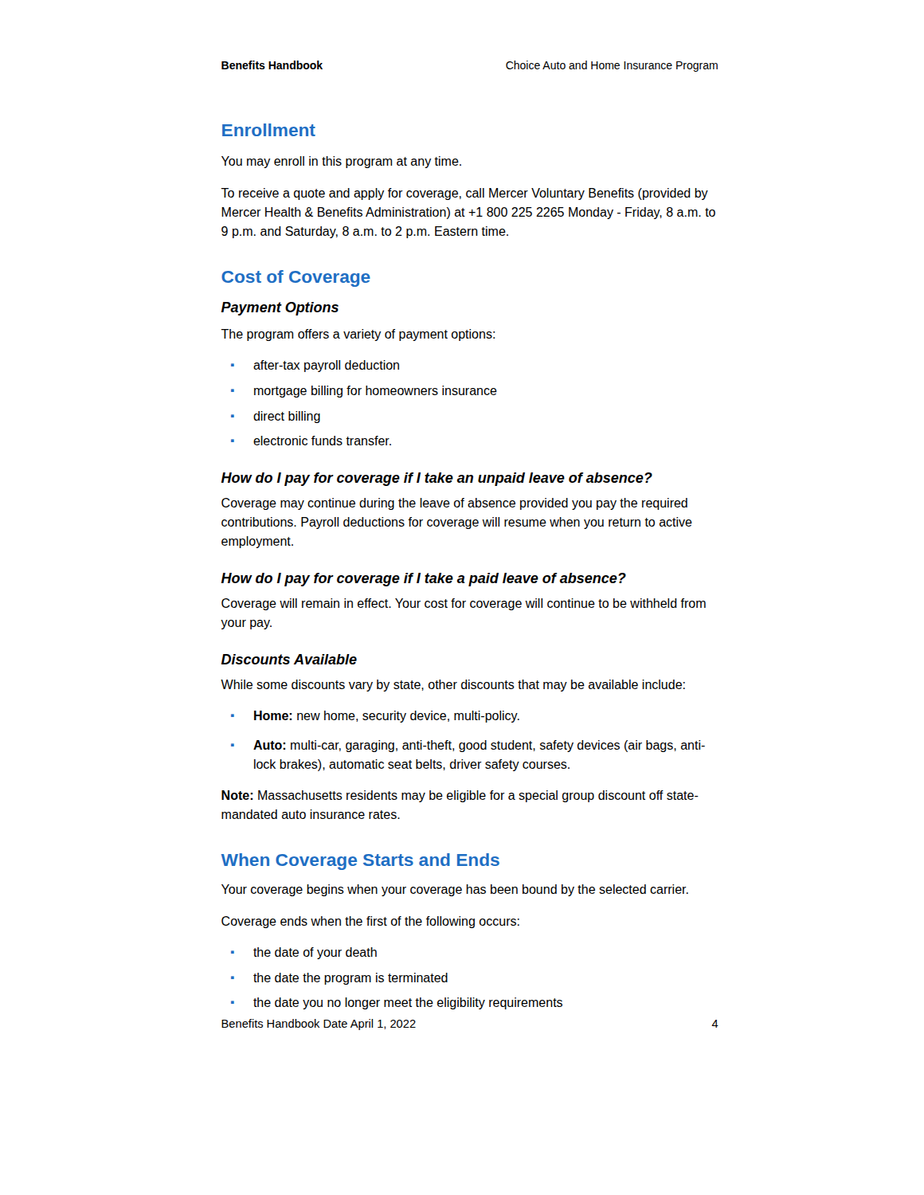Benefits Handbook
Choice Auto and Home Insurance Program
Enrollment
You may enroll in this program at any time.
To receive a quote and apply for coverage, call Mercer Voluntary Benefits (provided by Mercer Health & Benefits Administration) at +1 800 225 2265 Monday - Friday, 8 a.m. to 9 p.m. and Saturday, 8 a.m. to 2 p.m. Eastern time.
Cost of Coverage
Payment Options
The program offers a variety of payment options:
after-tax payroll deduction
mortgage billing for homeowners insurance
direct billing
electronic funds transfer.
How do I pay for coverage if I take an unpaid leave of absence?
Coverage may continue during the leave of absence provided you pay the required contributions. Payroll deductions for coverage will resume when you return to active employment.
How do I pay for coverage if I take a paid leave of absence?
Coverage will remain in effect. Your cost for coverage will continue to be withheld from your pay.
Discounts Available
While some discounts vary by state, other discounts that may be available include:
Home: new home, security device, multi-policy.
Auto: multi-car, garaging, anti-theft, good student, safety devices (air bags, anti-lock brakes), automatic seat belts, driver safety courses.
Note: Massachusetts residents may be eligible for a special group discount off state-mandated auto insurance rates.
When Coverage Starts and Ends
Your coverage begins when your coverage has been bound by the selected carrier.
Coverage ends when the first of the following occurs:
the date of your death
the date the program is terminated
the date you no longer meet the eligibility requirements
Benefits Handbook Date April 1, 2022
4